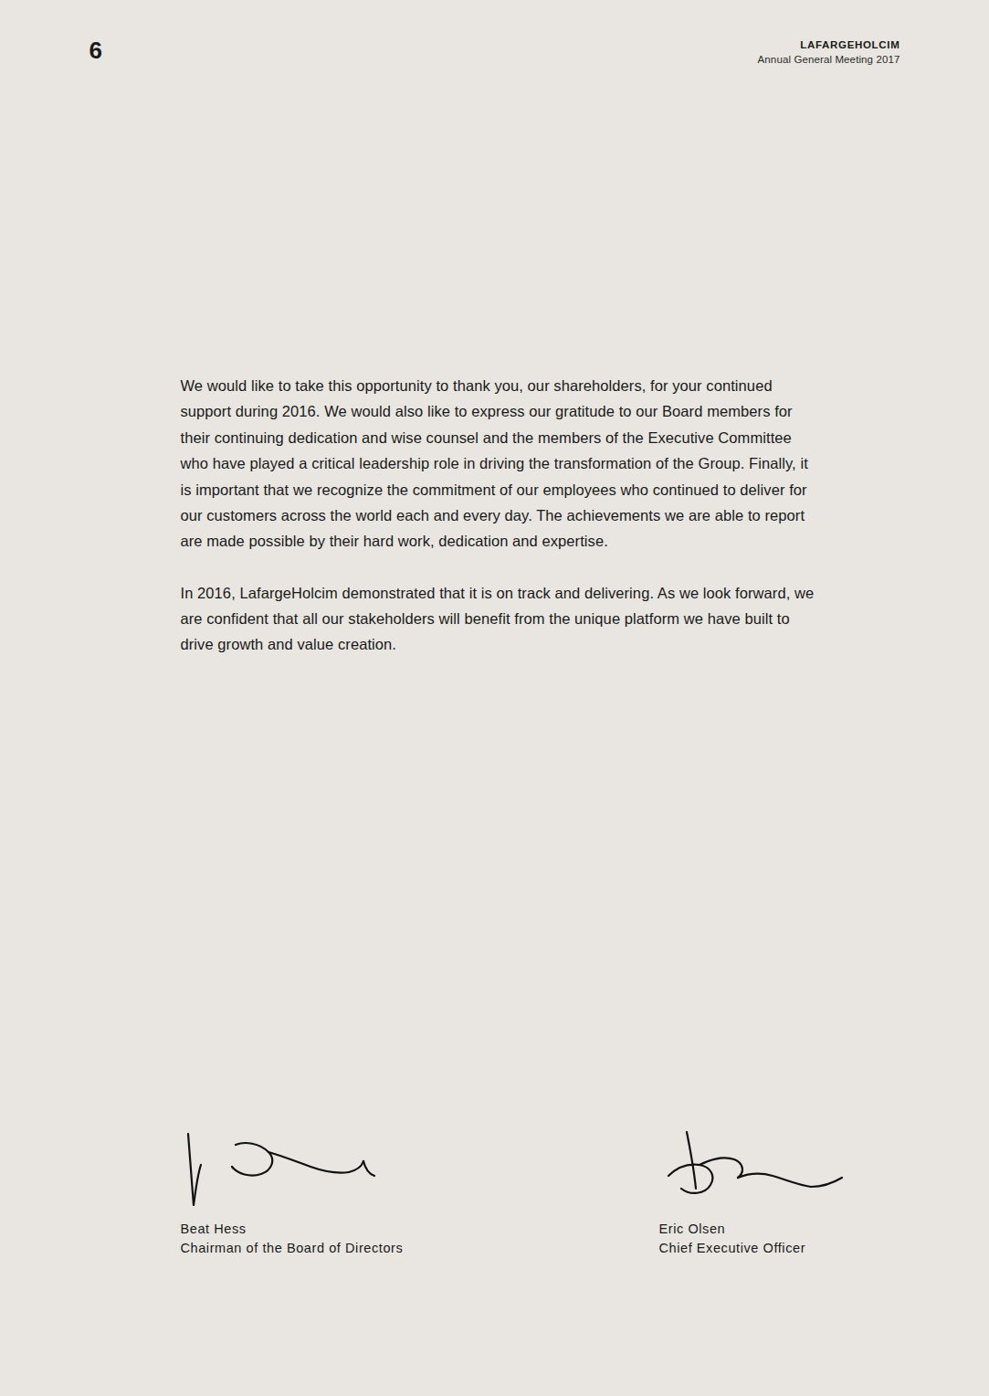6
LafargeHolcim
Annual General Meeting 2017
We would like to take this opportunity to thank you, our shareholders, for your continued support during 2016. We would also like to express our gratitude to our Board members for their continuing dedication and wise counsel and the members of the Executive Committee who have played a critical leadership role in driving the transformation of the Group. Finally, it is important that we recognize the commitment of our employees who continued to deliver for our customers across the world each and every day. The achievements we are able to report are made possible by their hard work, dedication and expertise.
In 2016, LafargeHolcim demonstrated that it is on track and delivering. As we look forward, we are confident that all our stakeholders will benefit from the unique platform we have built to drive growth and value creation.
Beat Hess
Chairman of the Board of Directors
Eric Olsen
Chief Executive Officer